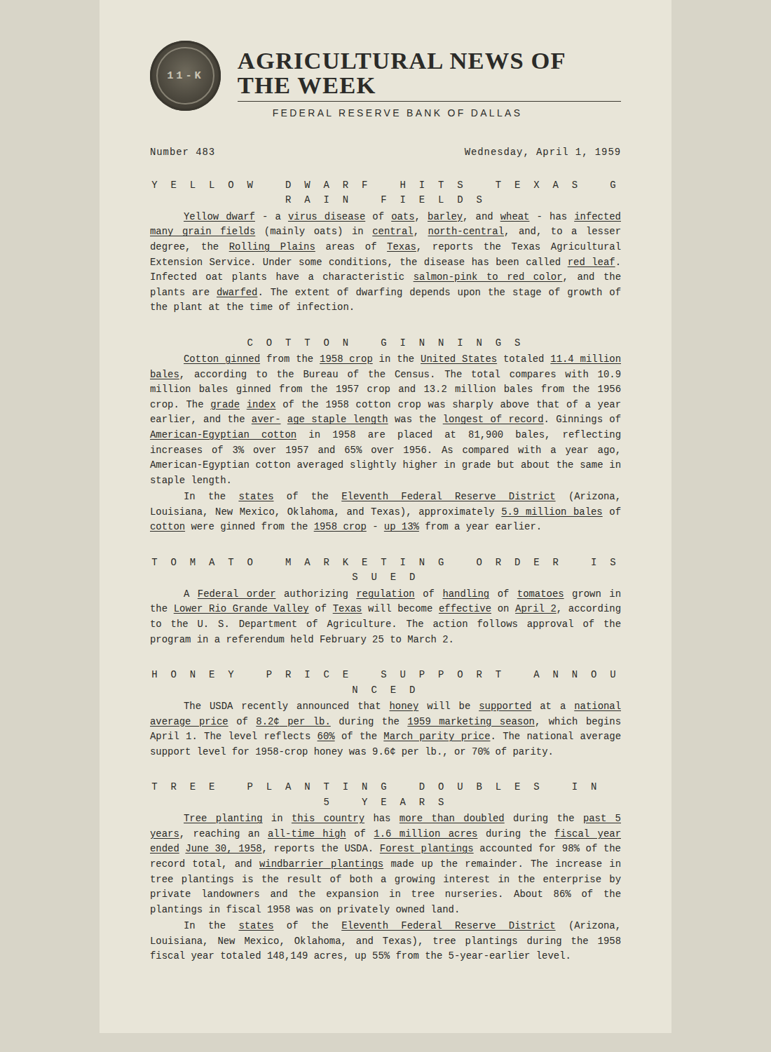11-K
AGRICULTURAL NEWS OF THE WEEK
FEDERAL RESERVE BANK OF DALLAS
Number 483 Wednesday, April 1, 1959
Y E L L O W D W A R F H I T S T E X A S G R A I N F I E L D S
Yellow dwarf - a virus disease of oats, barley, and wheat - has infected many grain fields (mainly oats) in central, north-central, and, to a lesser degree, the Rolling Plains areas of Texas, reports the Texas Agricultural Extension Service. Under some conditions, the disease has been called red leaf. Infected oat plants have a characteristic salmon-pink to red color, and the plants are dwarfed. The extent of dwarfing depends upon the stage of growth of the plant at the time of infection.
C O T T O N G I N N I N G S
Cotton ginned from the 1958 crop in the United States totaled 11.4 million bales, according to the Bureau of the Census. The total compares with 10.9 million bales ginned from the 1957 crop and 13.2 million bales from the 1956 crop. The grade index of the 1958 cotton crop was sharply above that of a year earlier, and the aver- age staple length was the longest of record. Ginnings of American-Egyptian cotton in 1958 are placed at 81,900 bales, reflecting increases of 3% over 1957 and 65% over 1956. As compared with a year ago, American-Egyptian cotton averaged slightly higher in grade but about the same in staple length.
In the states of the Eleventh Federal Reserve District (Arizona, Louisiana, New Mexico, Oklahoma, and Texas), approximately 5.9 million bales of cotton were ginned from the 1958 crop - up 13% from a year earlier.
T O M A T O M A R K E T I N G O R D E R I S S U E D
A Federal order authorizing regulation of handling of tomatoes grown in the Lower Rio Grande Valley of Texas will become effective on April 2, according to the U. S. Department of Agriculture. The action follows approval of the program in a referendum held February 25 to March 2.
H O N E Y P R I C E S U P P O R T A N N O U N C E D
The USDA recently announced that honey will be supported at a national average price of 8.2¢ per lb. during the 1959 marketing season, which begins April 1. The level reflects 60% of the March parity price. The national average support level for 1958-crop honey was 9.6¢ per lb., or 70% of parity.
T R E E P L A N T I N G D O U B L E S I N 5 Y E A R S
Tree planting in this country has more than doubled during the past 5 years, reaching an all-time high of 1.6 million acres during the fiscal year ended June 30, 1958, reports the USDA. Forest plantings accounted for 98% of the record total, and windbarrier plantings made up the remainder. The increase in tree plantings is the result of both a growing interest in the enterprise by private landowners and the expansion in tree nurseries. About 86% of the plantings in fiscal 1958 was on privately owned land.
In the states of the Eleventh Federal Reserve District (Arizona, Louisiana, New Mexico, Oklahoma, and Texas), tree plantings during the 1958 fiscal year totaled 148,149 acres, up 55% from the 5-year-earlier level.